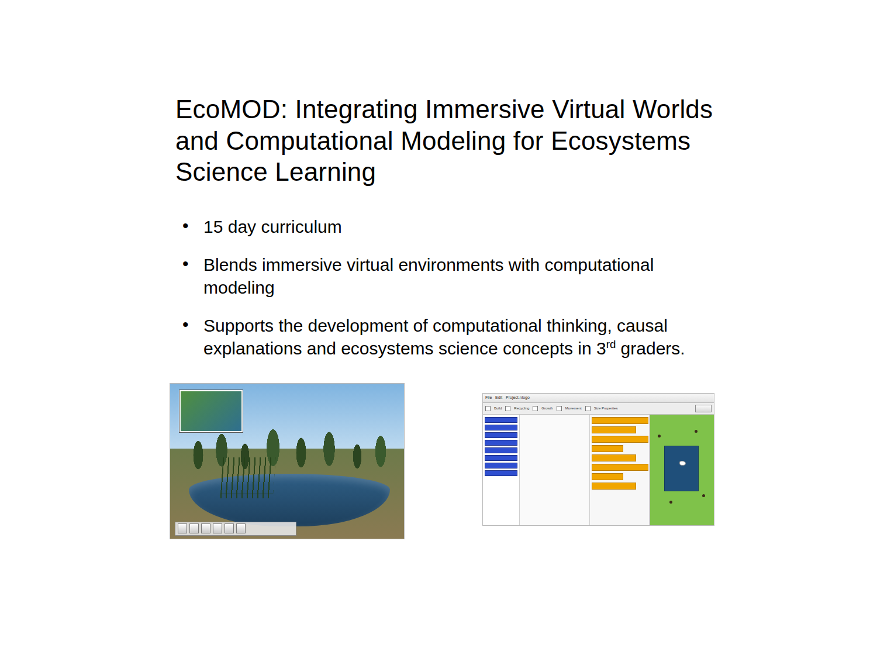EcoMOD: Integrating Immersive Virtual Worlds and Computational Modeling for Ecosystems Science Learning
15 day curriculum
Blends immersive virtual environments with computational modeling
Supports the development of computational thinking, causal explanations and ecosystems science concepts in 3rd graders.
File Edit Project.nlogo
Build Recycling Growth Movement Size Properties